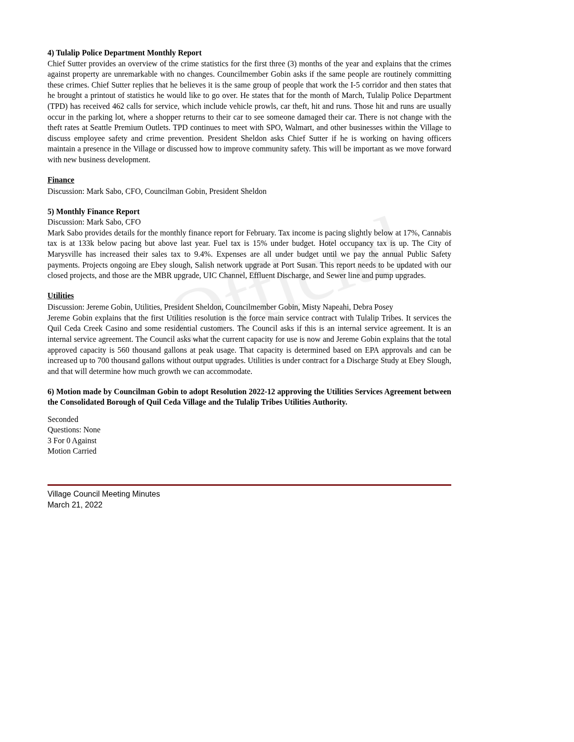Official
4) Tulalip Police Department Monthly Report
Chief Sutter provides an overview of the crime statistics for the first three (3) months of the year and explains that the crimes against property are unremarkable with no changes. Councilmember Gobin asks if the same people are routinely committing these crimes. Chief Sutter replies that he believes it is the same group of people that work the I-5 corridor and then states that he brought a printout of statistics he would like to go over. He states that for the month of March, Tulalip Police Department (TPD) has received 462 calls for service, which include vehicle prowls, car theft, hit and runs. Those hit and runs are usually occur in the parking lot, where a shopper returns to their car to see someone damaged their car. There is not change with the theft rates at Seattle Premium Outlets. TPD continues to meet with SPO, Walmart, and other businesses within the Village to discuss employee safety and crime prevention. President Sheldon asks Chief Sutter if he is working on having officers maintain a presence in the Village or discussed how to improve community safety. This will be important as we move forward with new business development.
Finance
Discussion: Mark Sabo, CFO, Councilman Gobin, President Sheldon
5) Monthly Finance Report
Discussion: Mark Sabo, CFO
Mark Sabo provides details for the monthly finance report for February. Tax income is pacing slightly below at 17%, Cannabis tax is at 133k below pacing but above last year. Fuel tax is 15% under budget. Hotel occupancy tax is up. The City of Marysville has increased their sales tax to 9.4%. Expenses are all under budget until we pay the annual Public Safety payments. Projects ongoing are Ebey slough, Salish network upgrade at Port Susan. This report needs to be updated with our closed projects, and those are the MBR upgrade, UIC Channel, Effluent Discharge, and Sewer line and pump upgrades.
Utilities
Discussion: Jereme Gobin, Utilities, President Sheldon, Councilmember Gobin, Misty Napeahi, Debra Posey
Jereme Gobin explains that the first Utilities resolution is the force main service contract with Tulalip Tribes. It services the Quil Ceda Creek Casino and some residential customers. The Council asks if this is an internal service agreement. It is an internal service agreement. The Council asks what the current capacity for use is now and Jereme Gobin explains that the total approved capacity is 560 thousand gallons at peak usage. That capacity is determined based on EPA approvals and can be increased up to 700 thousand gallons without output upgrades. Utilities is under contract for a Discharge Study at Ebey Slough, and that will determine how much growth we can accommodate.
6) Motion made by Councilman Gobin to adopt Resolution 2022-12 approving the Utilities Services Agreement between the Consolidated Borough of Quil Ceda Village and the Tulalip Tribes Utilities Authority.
Seconded
Questions: None
3 For 0 Against
Motion Carried
Village Council Meeting Minutes
March 21, 2022